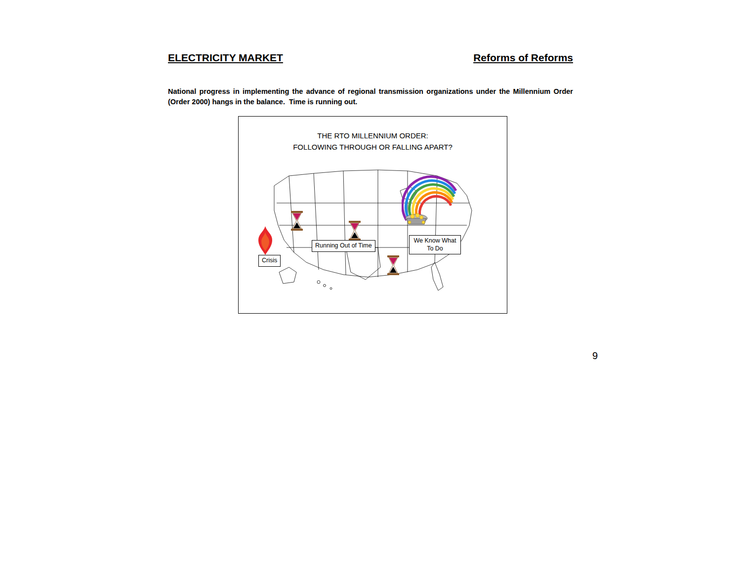ELECTRICITY MARKET Reforms of Reforms
National progress in implementing the advance of regional transmission organizations under the Millennium Order (Order 2000) hangs in the balance. Time is running out.
THE RTO MILLENNIUM ORDER:
FOLLOWING THROUGH OR FALLING APART?
Crisis
Running Out of Time
We Know What To Do
9